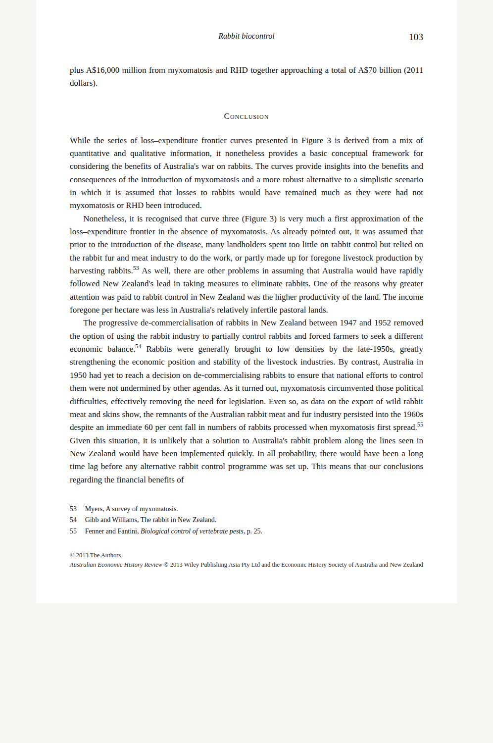Rabbit biocontrol 103
plus A$16,000 million from myxomatosis and RHD together approaching a total of A$70 billion (2011 dollars).
Conclusion
While the series of loss–expenditure frontier curves presented in Figure 3 is derived from a mix of quantitative and qualitative information, it nonetheless provides a basic conceptual framework for considering the benefits of Australia's war on rabbits. The curves provide insights into the benefits and consequences of the introduction of myxomatosis and a more robust alternative to a simplistic scenario in which it is assumed that losses to rabbits would have remained much as they were had not myxomatosis or RHD been introduced.
Nonetheless, it is recognised that curve three (Figure 3) is very much a first approximation of the loss–expenditure frontier in the absence of myxomatosis. As already pointed out, it was assumed that prior to the introduction of the disease, many landholders spent too little on rabbit control but relied on the rabbit fur and meat industry to do the work, or partly made up for foregone livestock production by harvesting rabbits.53 As well, there are other problems in assuming that Australia would have rapidly followed New Zealand's lead in taking measures to eliminate rabbits. One of the reasons why greater attention was paid to rabbit control in New Zealand was the higher productivity of the land. The income foregone per hectare was less in Australia's relatively infertile pastoral lands.
The progressive de-commercialisation of rabbits in New Zealand between 1947 and 1952 removed the option of using the rabbit industry to partially control rabbits and forced farmers to seek a different economic balance.54 Rabbits were generally brought to low densities by the late-1950s, greatly strengthening the economic position and stability of the livestock industries. By contrast, Australia in 1950 had yet to reach a decision on de-commercialising rabbits to ensure that national efforts to control them were not undermined by other agendas. As it turned out, myxomatosis circumvented those political difficulties, effectively removing the need for legislation. Even so, as data on the export of wild rabbit meat and skins show, the remnants of the Australian rabbit meat and fur industry persisted into the 1960s despite an immediate 60 per cent fall in numbers of rabbits processed when myxomatosis first spread.55 Given this situation, it is unlikely that a solution to Australia's rabbit problem along the lines seen in New Zealand would have been implemented quickly. In all probability, there would have been a long time lag before any alternative rabbit control programme was set up. This means that our conclusions regarding the financial benefits of
Myers, A survey of myxomatosis.
Gibb and Williams, The rabbit in New Zealand.
Fenner and Fantini, Biological control of vertebrate pests, p. 25.
© 2013 The Authors
Australian Economic History Review © 2013 Wiley Publishing Asia Pty Ltd and the Economic History Society of Australia and New Zealand